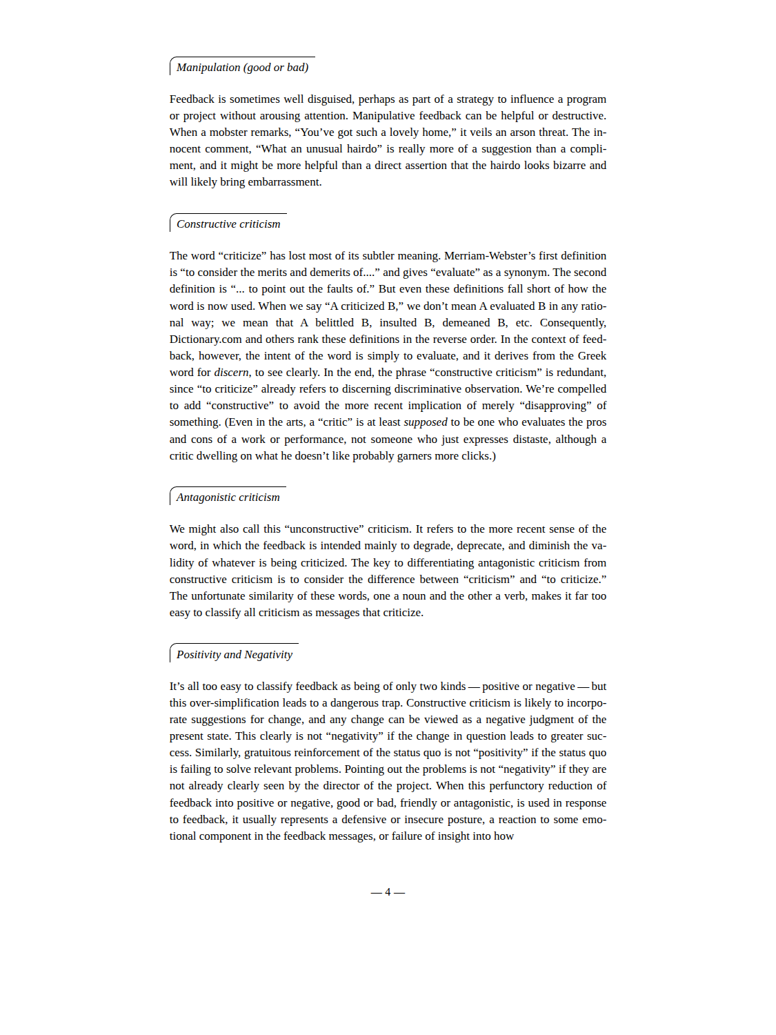Manipulation (good or bad)
Feedback is sometimes well disguised, perhaps as part of a strategy to influence a program or project without arousing attention. Manipulative feedback can be helpful or destructive. When a mobster remarks, “You’ve got such a lovely home,” it veils an arson threat. The innocent comment, “What an unusual hairdo” is really more of a suggestion than a compliment, and it might be more helpful than a direct assertion that the hairdo looks bizarre and will likely bring embarrassment.
Constructive criticism
The word “criticize” has lost most of its subtler meaning. Merriam-Webster’s first definition is “to consider the merits and demerits of....” and gives “evaluate” as a synonym. The second definition is “... to point out the faults of.” But even these definitions fall short of how the word is now used. When we say “A criticized B,” we don’t mean A evaluated B in any rational way; we mean that A belittled B, insulted B, demeaned B, etc. Consequently, Dictionary.com and others rank these definitions in the reverse order. In the context of feedback, however, the intent of the word is simply to evaluate, and it derives from the Greek word for discern, to see clearly. In the end, the phrase “constructive criticism” is redundant, since “to criticize” already refers to discerning discriminative observation. We’re compelled to add “constructive” to avoid the more recent implication of merely “disapproving” of something. (Even in the arts, a “critic” is at least supposed to be one who evaluates the pros and cons of a work or performance, not someone who just expresses distaste, although a critic dwelling on what he doesn’t like probably garners more clicks.)
Antagonistic criticism
We might also call this “unconstructive” criticism. It refers to the more recent sense of the word, in which the feedback is intended mainly to degrade, deprecate, and diminish the validity of whatever is being criticized. The key to differentiating antagonistic criticism from constructive criticism is to consider the difference between “criticism” and “to criticize.” The unfortunate similarity of these words, one a noun and the other a verb, makes it far too easy to classify all criticism as messages that criticize.
Positivity and Negativity
It’s all too easy to classify feedback as being of only two kinds — positive or negative — but this over-simplification leads to a dangerous trap. Constructive criticism is likely to incorporate suggestions for change, and any change can be viewed as a negative judgment of the present state. This clearly is not “negativity” if the change in question leads to greater success. Similarly, gratuitous reinforcement of the status quo is not “positivity” if the status quo is failing to solve relevant problems. Pointing out the problems is not “negativity” if they are not already clearly seen by the director of the project. When this perfunctory reduction of feedback into positive or negative, good or bad, friendly or antagonistic, is used in response to feedback, it usually represents a defensive or insecure posture, a reaction to some emotional component in the feedback messages, or failure of insight into how
— 4 —